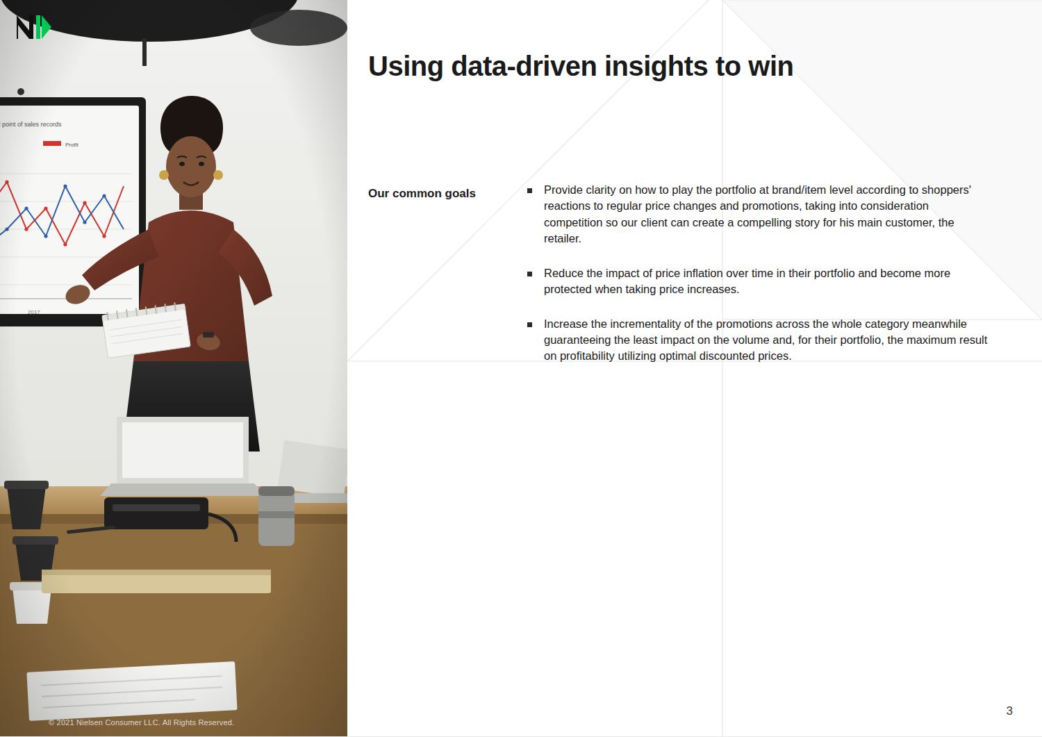h and point of sales records Profit 2017
© 2021 Nielsen Consumer LLC. All Rights Reserved.
Using data-driven insights to win
Our common goals
Provide clarity on how to play the portfolio at brand/item level according to shoppers' reactions to regular price changes and promotions, taking into consideration competition so our client can create a compelling story for his main customer, the retailer.
Reduce the impact of price inflation over time in their portfolio and become more protected when taking price increases.
Increase the incrementality of the promotions across the whole category meanwhile guaranteeing the least impact on the volume and, for their portfolio, the maximum result on profitability utilizing optimal discounted prices.
3